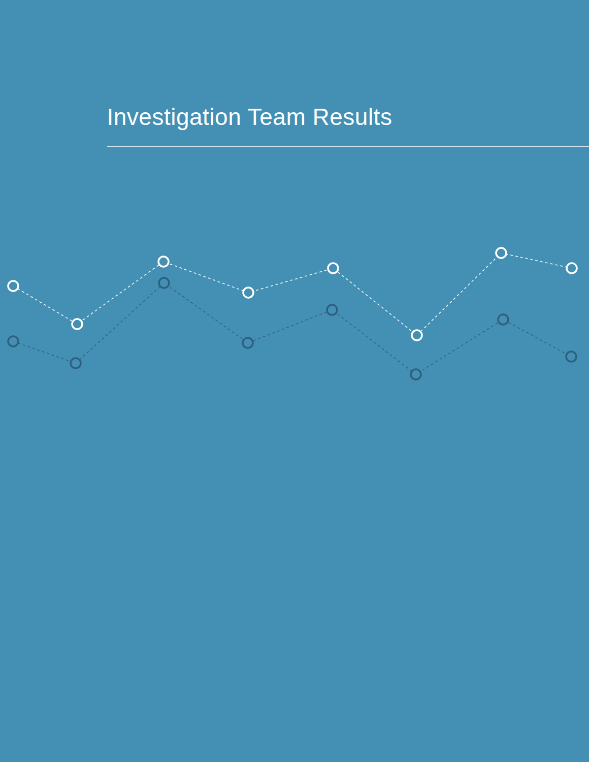Investigation Team Results